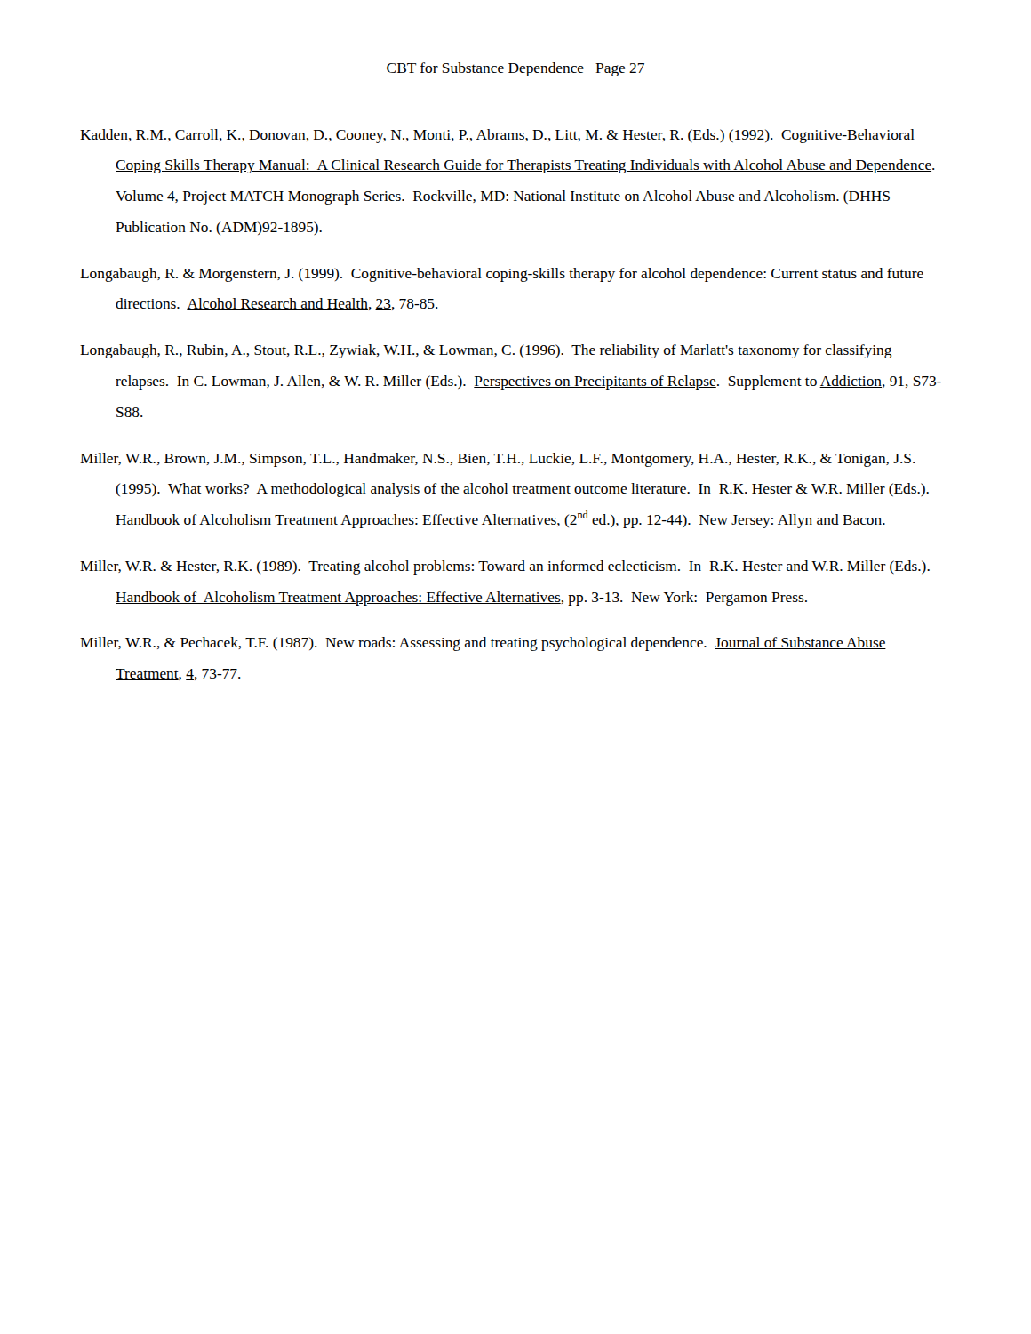CBT for Substance Dependence Page 27
Kadden, R.M., Carroll, K., Donovan, D., Cooney, N., Monti, P., Abrams, D., Litt, M. & Hester, R. (Eds.) (1992). Cognitive-Behavioral Coping Skills Therapy Manual: A Clinical Research Guide for Therapists Treating Individuals with Alcohol Abuse and Dependence. Volume 4, Project MATCH Monograph Series. Rockville, MD: National Institute on Alcohol Abuse and Alcoholism. (DHHS Publication No. (ADM)92-1895).
Longabaugh, R. & Morgenstern, J. (1999). Cognitive-behavioral coping-skills therapy for alcohol dependence: Current status and future directions. Alcohol Research and Health, 23, 78-85.
Longabaugh, R., Rubin, A., Stout, R.L., Zywiak, W.H., & Lowman, C. (1996). The reliability of Marlatt's taxonomy for classifying relapses. In C. Lowman, J. Allen, & W. R. Miller (Eds.). Perspectives on Precipitants of Relapse. Supplement to Addiction, 91, S73-S88.
Miller, W.R., Brown, J.M., Simpson, T.L., Handmaker, N.S., Bien, T.H., Luckie, L.F., Montgomery, H.A., Hester, R.K., & Tonigan, J.S. (1995). What works? A methodological analysis of the alcohol treatment outcome literature. In R.K. Hester & W.R. Miller (Eds.). Handbook of Alcoholism Treatment Approaches: Effective Alternatives, (2nd ed.), pp. 12-44). New Jersey: Allyn and Bacon.
Miller, W.R. & Hester, R.K. (1989). Treating alcohol problems: Toward an informed eclecticism. In R.K. Hester and W.R. Miller (Eds.). Handbook of Alcoholism Treatment Approaches: Effective Alternatives, pp. 3-13. New York: Pergamon Press.
Miller, W.R., & Pechacek, T.F. (1987). New roads: Assessing and treating psychological dependence. Journal of Substance Abuse Treatment, 4, 73-77.